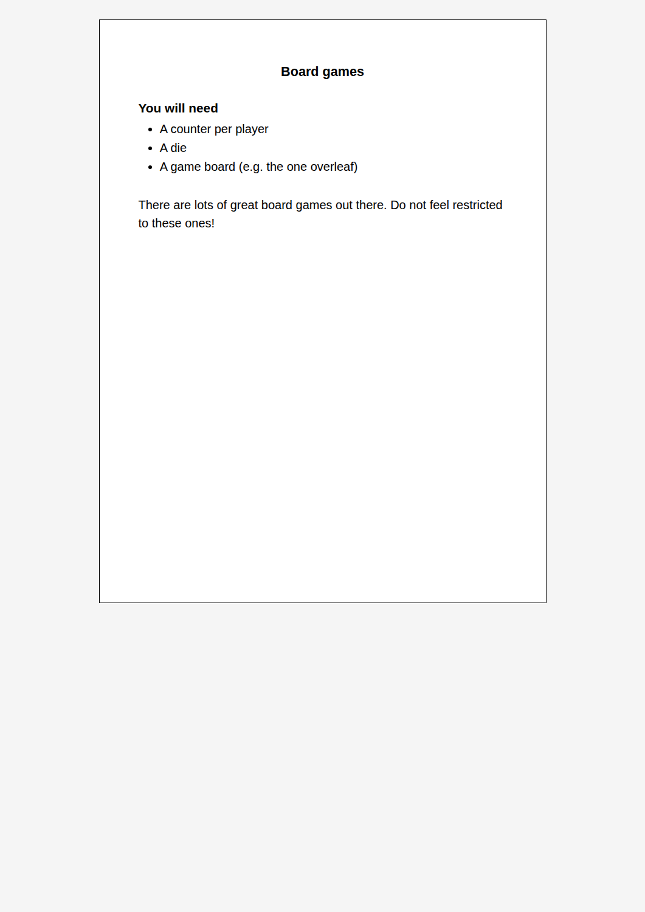Board games
You will need
A counter per player
A die
A game board (e.g. the one overleaf)
There are lots of great board games out there. Do not feel restricted to these ones!